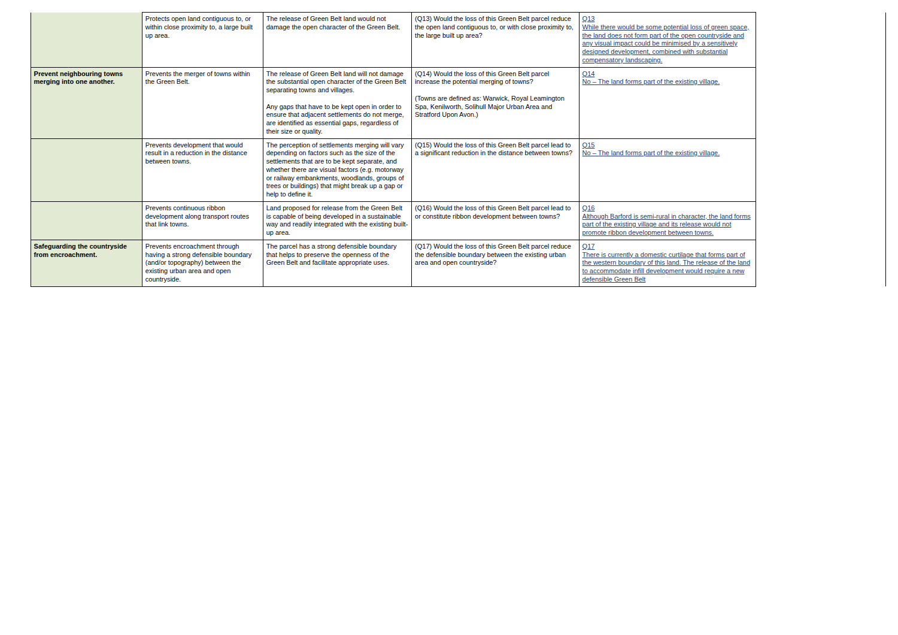| | | Protects open land contiguous to, or within close proximity to, a large built up area. | The release of Green Belt land would not damage the open character of the Green Belt. | (Q13) Would the loss of this Green Belt parcel reduce the open land contiguous to, or with close proximity to, the large built up area? | Q13 While there would be some potential loss of green space, the land does not form part of the open countryside and any visual impact could be minimised by a sensitively designed development, combined with substantial compensatory landscaping. | |
| | Prevent neighbouring towns merging into one another. | Prevents the merger of towns within the Green Belt. | The release of Green Belt land will not damage the substantial open character of the Green Belt separating towns and villages. Any gaps that have to be kept open in order to ensure that adjacent settlements do not merge, are identified as essential gaps, regardless of their size or quality. | (Q14) Would the loss of this Green Belt parcel increase the potential merging of towns? (Towns are defined as: Warwick, Royal Leamington Spa, Kenilworth, Solihull Major Urban Area and Stratford Upon Avon.) | Q14 No – The land forms part of the existing village. | |
| | | Prevents development that would result in a reduction in the distance between towns. | The perception of settlements merging will vary depending on factors such as the size of the settlements that are to be kept separate, and whether there are visual factors (e.g. motorway or railway embankments, woodlands, groups of trees or buildings) that might break up a gap or help to define it. | (Q15) Would the loss of this Green Belt parcel lead to a significant reduction in the distance between towns? | Q15 No – The land forms part of the existing village. | |
| | | Prevents continuous ribbon development along transport routes that link towns. | Land proposed for release from the Green Belt is capable of being developed in a sustainable way and readily integrated with the existing built-up area. | (Q16) Would the loss of this Green Belt parcel lead to or constitute ribbon development between towns? | Q16 Although Barford is semi-rural in character, the land forms part of the existing village and its release would not promote ribbon development between towns. | |
| | Safeguarding the countryside from encroachment. | Prevents encroachment through having a strong defensible boundary (and/or topography) between the existing urban area and open countryside. | The parcel has a strong defensible boundary that helps to preserve the openness of the Green Belt and facilitate appropriate uses. | (Q17) Would the loss of this Green Belt parcel reduce the defensible boundary between the existing urban area and open countryside? | Q17 There is currently a domestic curtilage that forms part of the western boundary of this land. The release of the land to accommodate infill development would require a new defensible Green Belt | |